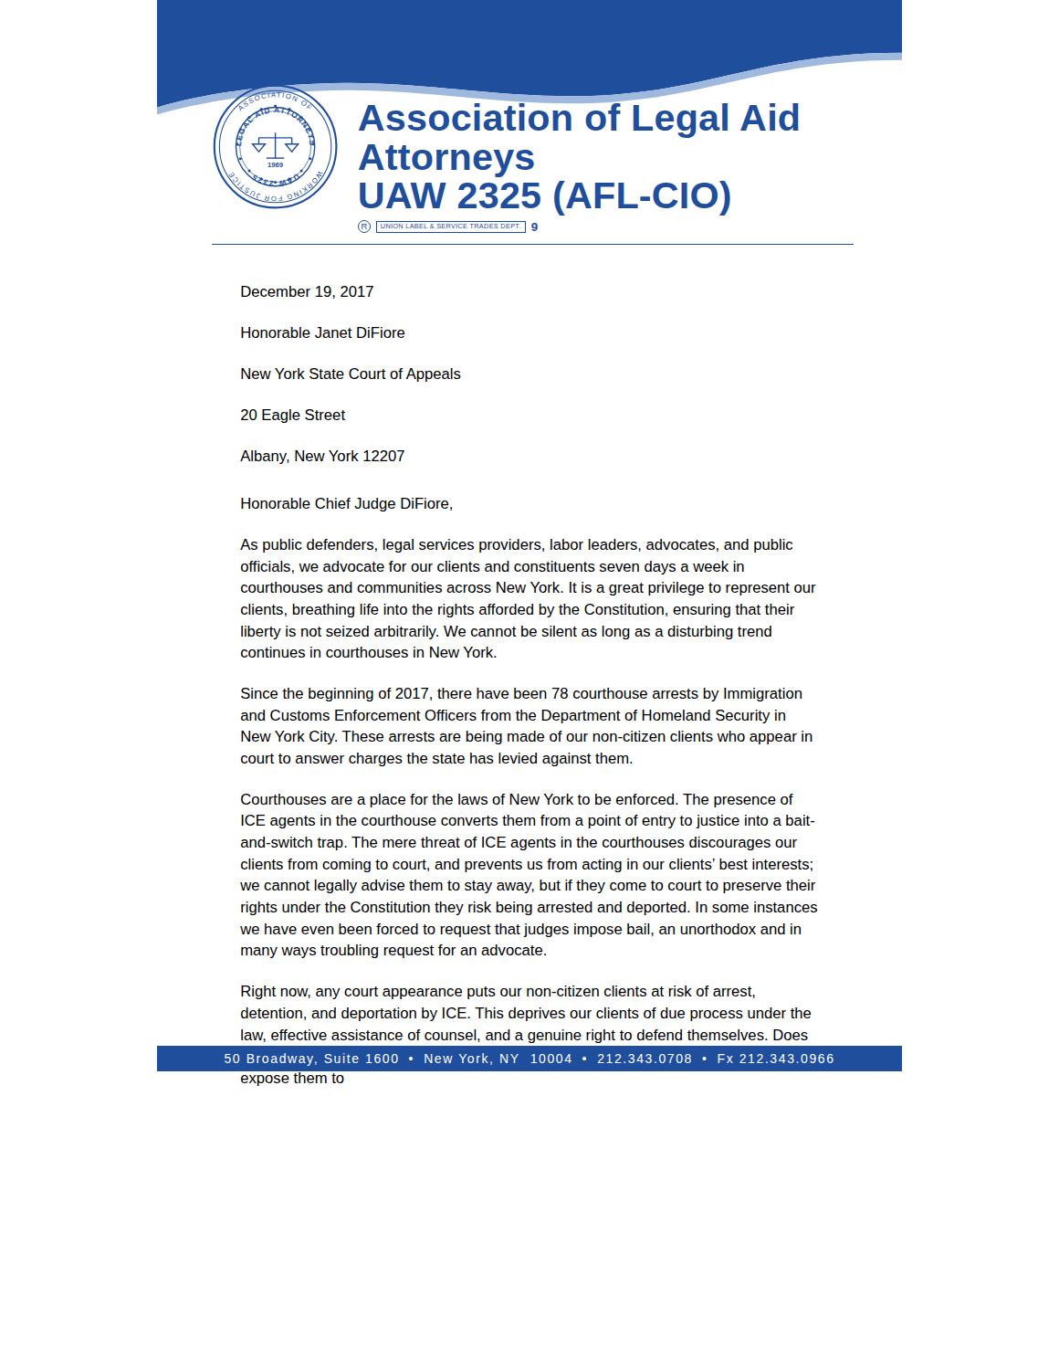ASSOCIATION OF WORKING FOR JUSTICE LEGAL AID ATTORNEYS UAW 2325 1969
Association of Legal Aid Attorneys
UAW 2325 (AFL-CIO)
R UNION LABEL & SERVICE TRADES DEPT. 9
December 19, 2017
Honorable Janet DiFiore
New York State Court of Appeals
20 Eagle Street
Albany, New York 12207
Honorable Chief Judge DiFiore,
As public defenders, legal services providers, labor leaders, advocates, and public officials, we advocate for our clients and constituents seven days a week in courthouses and communities across New York. It is a great privilege to represent our clients, breathing life into the rights afforded by the Constitution, ensuring that their liberty is not seized arbitrarily. We cannot be silent as long as a disturbing trend continues in courthouses in New York.
Since the beginning of 2017, there have been 78 courthouse arrests by Immigration and Customs Enforcement Officers from the Department of Homeland Security in New York City. These arrests are being made of our non-citizen clients who appear in court to answer charges the state has levied against them.
Courthouses are a place for the laws of New York to be enforced. The presence of ICE agents in the courthouse converts them from a point of entry to justice into a bait-and-switch trap. The mere threat of ICE agents in the courthouses discourages our clients from coming to court, and prevents us from acting in our clients’ best interests; we cannot legally advise them to stay away, but if they come to court to preserve their rights under the Constitution they risk being arrested and deported. In some instances we have even been forced to request that judges impose bail, an unorthodox and in many ways troubling request for an advocate.
Right now, any court appearance puts our non-citizen clients at risk of arrest, detention, and deportation by ICE. This deprives our clients of due process under the law, effective assistance of counsel, and a genuine right to defend themselves. Does the accused really have a right to a trial if numerous court appearances beforehand expose them to
50 Broadway, Suite 1600•New York, NY 10004•212.343.0708•Fx 212.343.0966